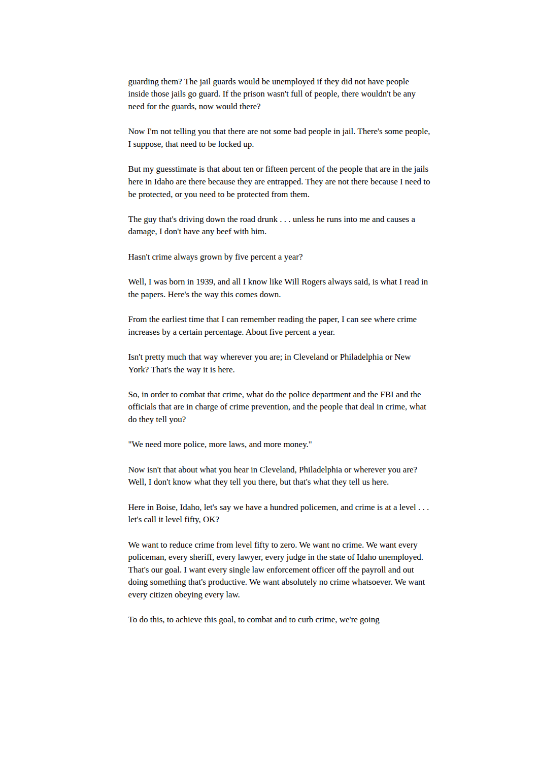guarding them? The jail guards would be unemployed if they did not have people inside those jails go guard. If the prison wasn't full of people, there wouldn't be any need for the guards, now would there?
Now I'm not telling you that there are not some bad people in jail. There's some people, I suppose, that need to be locked up.
But my guesstimate is that about ten or fifteen percent of the people that are in the jails here in Idaho are there because they are entrapped. They are not there because I need to be protected, or you need to be protected from them.
The guy that's driving down the road drunk . . . unless he runs into me and causes a damage, I don't have any beef with him.
Hasn't crime always grown by five percent a year?
Well, I was born in 1939, and all I know like Will Rogers always said, is what I read in the papers. Here's the way this comes down.
From the earliest time that I can remember reading the paper, I can see where crime increases by a certain percentage. About five percent a year.
Isn't pretty much that way wherever you are; in Cleveland or Philadelphia or New York? That's the way it is here.
So, in order to combat that crime, what do the police department and the FBI and the officials that are in charge of crime prevention, and the people that deal in crime, what do they tell you?
"We need more police, more laws, and more money."
Now isn't that about what you hear in Cleveland, Philadelphia or wherever you are? Well, I don't know what they tell you there, but that's what they tell us here.
Here in Boise, Idaho, let's say we have a hundred policemen, and crime is at a level . . . let's call it level fifty, OK?
We want to reduce crime from level fifty to zero. We want no crime. We want every policeman, every sheriff, every lawyer, every judge in the state of Idaho unemployed. That's our goal. I want every single law enforcement officer off the payroll and out doing something that's productive. We want absolutely no crime whatsoever. We want every citizen obeying every law.
To do this, to achieve this goal, to combat and to curb crime, we're going